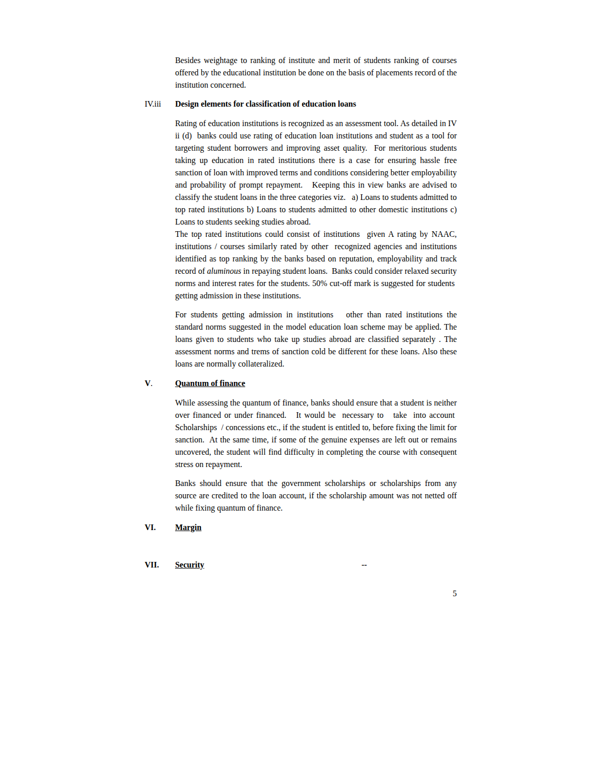Besides weightage to ranking of institute and merit of students ranking of courses offered by the educational institution be done on the basis of placements record of the institution concerned.
IV.iii Design elements for classification of education loans
Rating of education institutions is recognized as an assessment tool. As detailed in IV ii (d) banks could use rating of education loan institutions and student as a tool for targeting student borrowers and improving asset quality. For meritorious students taking up education in rated institutions there is a case for ensuring hassle free sanction of loan with improved terms and conditions considering better employability and probability of prompt repayment. Keeping this in view banks are advised to classify the student loans in the three categories viz. a) Loans to students admitted to top rated institutions b) Loans to students admitted to other domestic institutions c) Loans to students seeking studies abroad.
The top rated institutions could consist of institutions given A rating by NAAC, institutions / courses similarly rated by other recognized agencies and institutions identified as top ranking by the banks based on reputation, employability and track record of aluminous in repaying student loans. Banks could consider relaxed security norms and interest rates for the students. 50% cut-off mark is suggested for students getting admission in these institutions.
For students getting admission in institutions other than rated institutions the standard norms suggested in the model education loan scheme may be applied. The loans given to students who take up studies abroad are classified separately . The assessment norms and trems of sanction cold be different for these loans. Also these loans are normally collateralized.
V. Quantum of finance
While assessing the quantum of finance, banks should ensure that a student is neither over financed or under financed. It would be necessary to take into account Scholarships / concessions etc., if the student is entitled to, before fixing the limit for sanction. At the same time, if some of the genuine expenses are left out or remains uncovered, the student will find difficulty in completing the course with consequent stress on repayment.
Banks should ensure that the government scholarships or scholarships from any source are credited to the loan account, if the scholarship amount was not netted off while fixing quantum of finance.
VI. Margin
VII. Security --
5